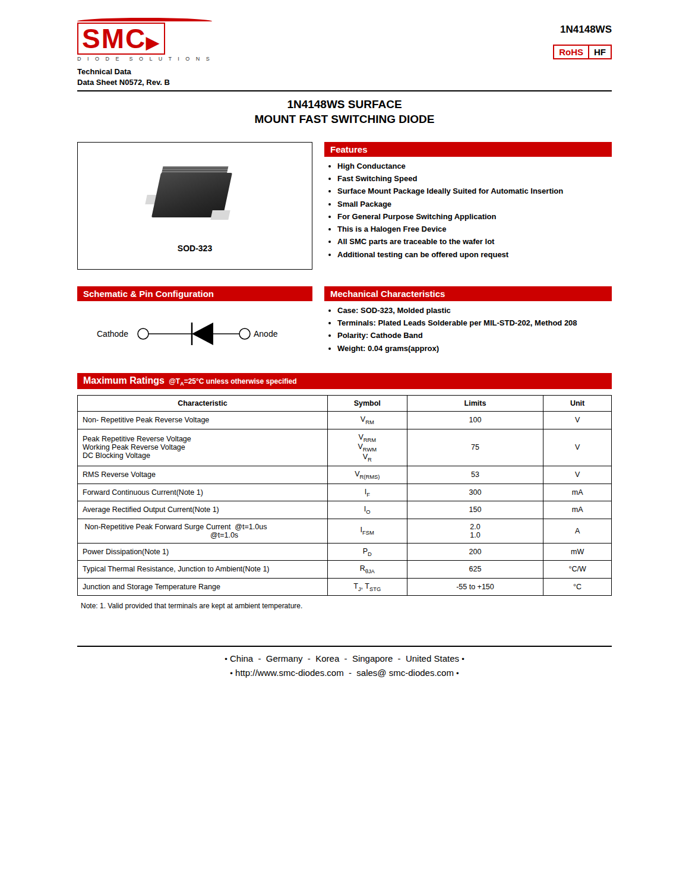SMC▶
D I O D E S O L U T I O N S
1N4148WS
Technical Data
Data Sheet N0572, Rev. B
| RoHS | HF |
1N4148WS SURFACE
MOUNT FAST SWITCHING DIODE
SOD-323
Features
High Conductance
Fast Switching Speed
Surface Mount Package Ideally Suited for Automatic Insertion
Small Package
For General Purpose Switching Application
This is a Halogen Free Device
All SMC parts are traceable to the wafer lot
Additional testing can be offered upon request
Schematic & Pin Configuration
Cathode Anode
Mechanical Characteristics
Case: SOD-323, Molded plastic
Terminals: Plated Leads Solderable per MIL-STD-202, Method 208
Polarity: Cathode Band
Weight: 0.04 grams(approx)
Maximum Ratings @TA=25°C unless otherwise specified
| Characteristic | Symbol | Limits | Unit |
| --- | --- | --- | --- |
| Non- Repetitive Peak Reverse Voltage | V RM | 100 | V |
| Peak Repetitive Reverse Voltage Working Peak Reverse Voltage DC Blocking Voltage | V RRM V RWM V R | 75 | V |
| RMS Reverse Voltage | V R(RMS) | 53 | V |
| Forward Continuous Current(Note 1) | I F | 300 | mA |
| Average Rectified Output Current(Note 1) | I O | 150 | mA |
| Non-Repetitive Peak Forward Surge Current @t=1.0us @t=1.0s | I FSM | 2.0 1.0 | A |
| Power Dissipation(Note 1) | P D | 200 | mW |
| Typical Thermal Resistance, Junction to Ambient(Note 1) | R θJA | 625 | °C/W |
| Junction and Storage Temperature Range | T J , T STG | -55 to +150 | °C |
Note: 1. Valid provided that terminals are kept at ambient temperature.
• China - Germany - Korea - Singapore - United States •
• http://www.smc-diodes.com - sales@ smc-diodes.com •